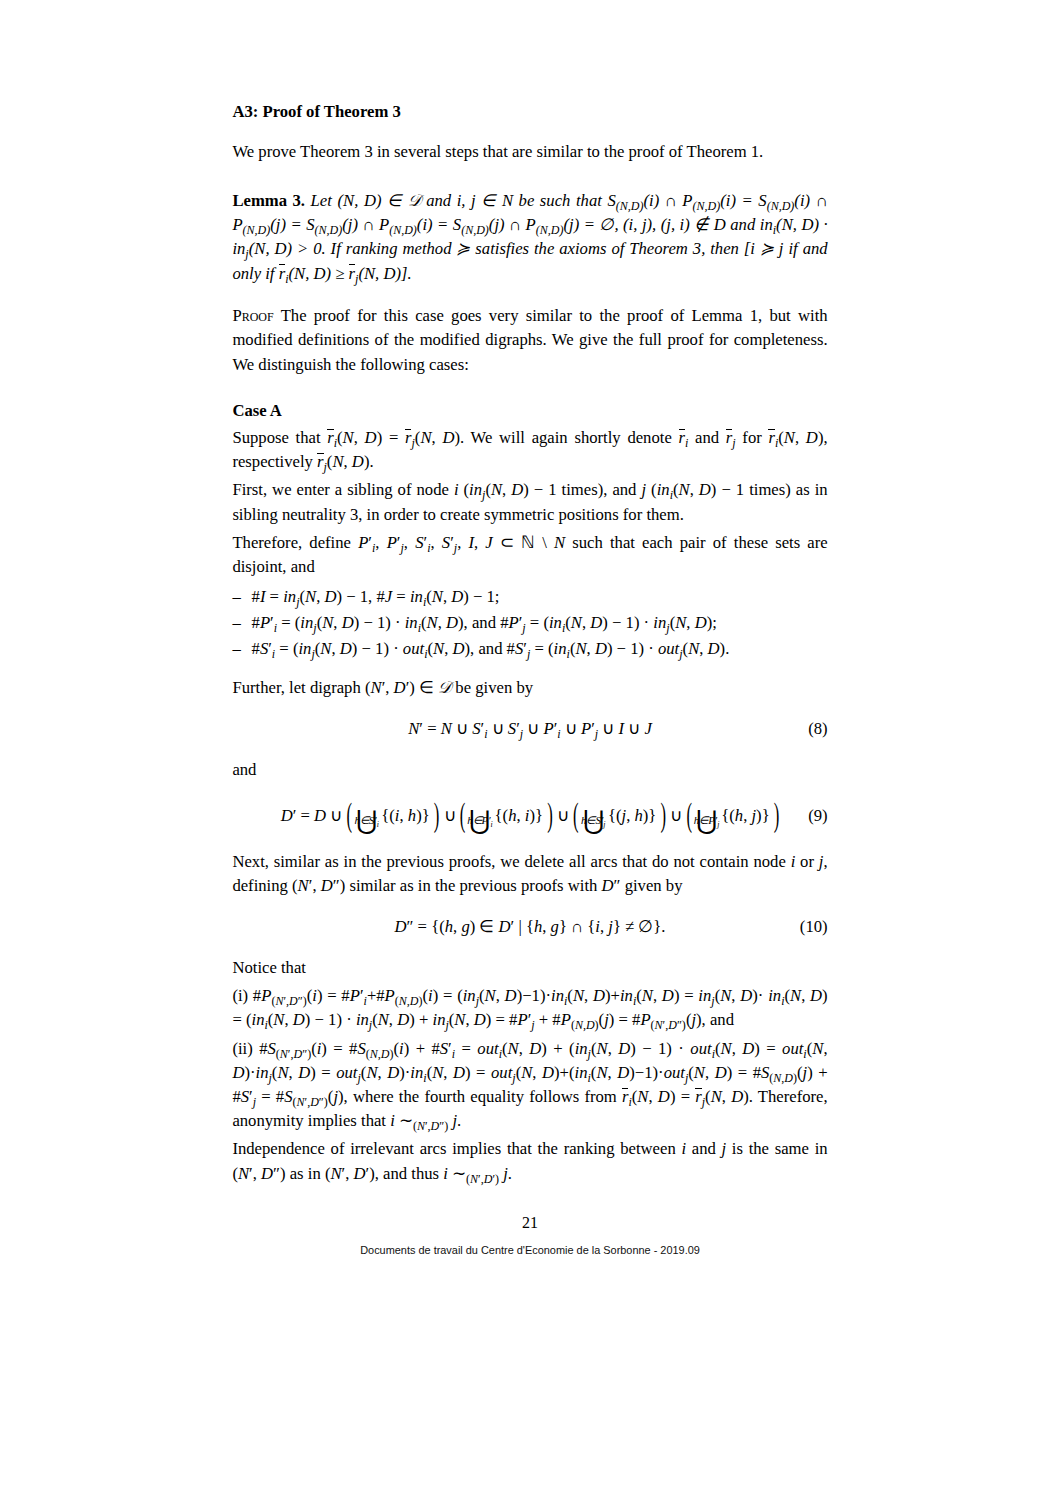A3: Proof of Theorem 3
We prove Theorem 3 in several steps that are similar to the proof of Theorem 1.
Lemma 3. Let (N, D) ∈ 𝒟 and i, j ∈ N be such that S(N,D)(i) ∩ P(N,D)(i) = S(N,D)(i) ∩ P(N,D)(j) = S(N,D)(j) ∩ P(N,D)(i) = S(N,D)(j) ∩ P(N,D)(j) = ∅, (i, j), (j, i) ∉ D and ini(N, D) · inj(N, D) > 0. If ranking method ≽ satisfies the axioms of Theorem 3, then [i ≽ j if and only if ri(N, D) ≥ rj(N, D)].
Proof The proof for this case goes very similar to the proof of Lemma 1, but with modified definitions of the modified digraphs. We give the full proof for completeness. We distinguish the following cases:
Case A
Suppose that ri(N, D) = rj(N, D). We will again shortly denote ri and rj for ri(N, D), respectively rj(N, D).
First, we enter a sibling of node i (inj(N, D) − 1 times), and j (ini(N, D) − 1 times) as in sibling neutrality 3, in order to create symmetric positions for them.
Therefore, define P′i, P′j, S′i, S′j, I, J ⊂ ℕ \ N such that each pair of these sets are disjoint, and
#I = inj(N, D) − 1, #J = ini(N, D) − 1;
#P′i = (inj(N, D) − 1) · ini(N, D), and #P′j = (ini(N, D) − 1) · inj(N, D);
#S′i = (inj(N, D) − 1) · outi(N, D), and #S′j = (ini(N, D) − 1) · outj(N, D).
Further, let digraph (N′, D′) ∈ 𝒟 be given by
N′ = N ∪ S′i ∪ S′j ∪ P′i ∪ P′j ∪ I ∪ J (8)
and
D′ = D ∪ ( ⋃h∈S′i {(i, h)} ) ∪ ( ⋃h∈P′i {(h, i)} ) ∪ ( ⋃h∈S′j {(j, h)} ) ∪ ( ⋃h∈P′j {(h, j)} ) (9)
Next, similar as in the previous proofs, we delete all arcs that do not contain node i or j, defining (N′, D″) similar as in the previous proofs with D″ given by
D″ = {(h, g) ∈ D′ | {h, g} ∩ {i, j} ≠ ∅}. (10)
Notice that
(i) #P(N′,D″)(i) = #P′i+#P(N,D)(i) = (inj(N, D)−1)·ini(N, D)+ini(N, D) = inj(N, D)· ini(N, D) = (ini(N, D) − 1) · inj(N, D) + inj(N, D) = #P′j + #P(N,D)(j) = #P(N′,D″)(j), and
(ii) #S(N′,D″)(i) = #S(N,D)(i) + #S′i = outi(N, D) + (inj(N, D) − 1) · outi(N, D) = outi(N, D)·inj(N, D) = outj(N, D)·ini(N, D) = outj(N, D)+(ini(N, D)−1)·outj(N, D) = #S(N,D)(j) + #S′j = #S(N′,D″)(j), where the fourth equality follows from ri(N, D) = rj(N, D). Therefore, anonymity implies that i ∼(N′,D″) j.
Independence of irrelevant arcs implies that the ranking between i and j is the same in (N′, D″) as in (N′, D′), and thus i ∼(N′,D′) j.
21
Documents de travail du Centre d'Economie de la Sorbonne - 2019.09